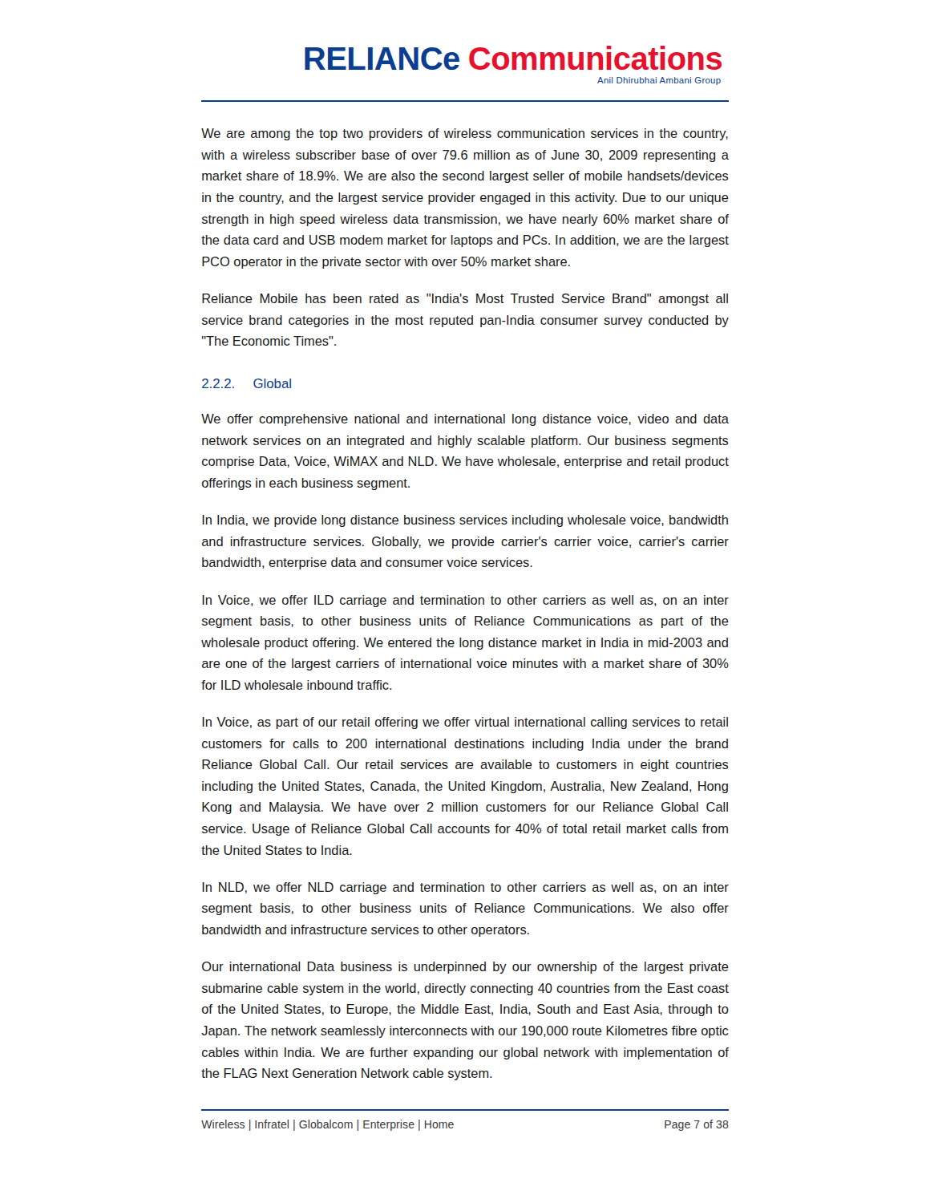RELIANCe Communications
Anil Dhirubhai Ambani Group
We are among the top two providers of wireless communication services in the country, with a wireless subscriber base of over 79.6 million as of June 30, 2009 representing a market share of 18.9%. We are also the second largest seller of mobile handsets/devices in the country, and the largest service provider engaged in this activity. Due to our unique strength in high speed wireless data transmission, we have nearly 60% market share of the data card and USB modem market for laptops and PCs. In addition, we are the largest PCO operator in the private sector with over 50% market share.
Reliance Mobile has been rated as "India's Most Trusted Service Brand" amongst all service brand categories in the most reputed pan-India consumer survey conducted by "The Economic Times".
2.2.2. Global
We offer comprehensive national and international long distance voice, video and data network services on an integrated and highly scalable platform. Our business segments comprise Data, Voice, WiMAX and NLD. We have wholesale, enterprise and retail product offerings in each business segment.
In India, we provide long distance business services including wholesale voice, bandwidth and infrastructure services. Globally, we provide carrier's carrier voice, carrier's carrier bandwidth, enterprise data and consumer voice services.
In Voice, we offer ILD carriage and termination to other carriers as well as, on an inter segment basis, to other business units of Reliance Communications as part of the wholesale product offering. We entered the long distance market in India in mid-2003 and are one of the largest carriers of international voice minutes with a market share of 30% for ILD wholesale inbound traffic.
In Voice, as part of our retail offering we offer virtual international calling services to retail customers for calls to 200 international destinations including India under the brand Reliance Global Call. Our retail services are available to customers in eight countries including the United States, Canada, the United Kingdom, Australia, New Zealand, Hong Kong and Malaysia. We have over 2 million customers for our Reliance Global Call service. Usage of Reliance Global Call accounts for 40% of total retail market calls from the United States to India.
In NLD, we offer NLD carriage and termination to other carriers as well as, on an inter segment basis, to other business units of Reliance Communications. We also offer bandwidth and infrastructure services to other operators.
Our international Data business is underpinned by our ownership of the largest private submarine cable system in the world, directly connecting 40 countries from the East coast of the United States, to Europe, the Middle East, India, South and East Asia, through to Japan. The network seamlessly interconnects with our 190,000 route Kilometres fibre optic cables within India. We are further expanding our global network with implementation of the FLAG Next Generation Network cable system.
Wireless | Infratel | Globalcom | Enterprise | Home
Page 7 of 38